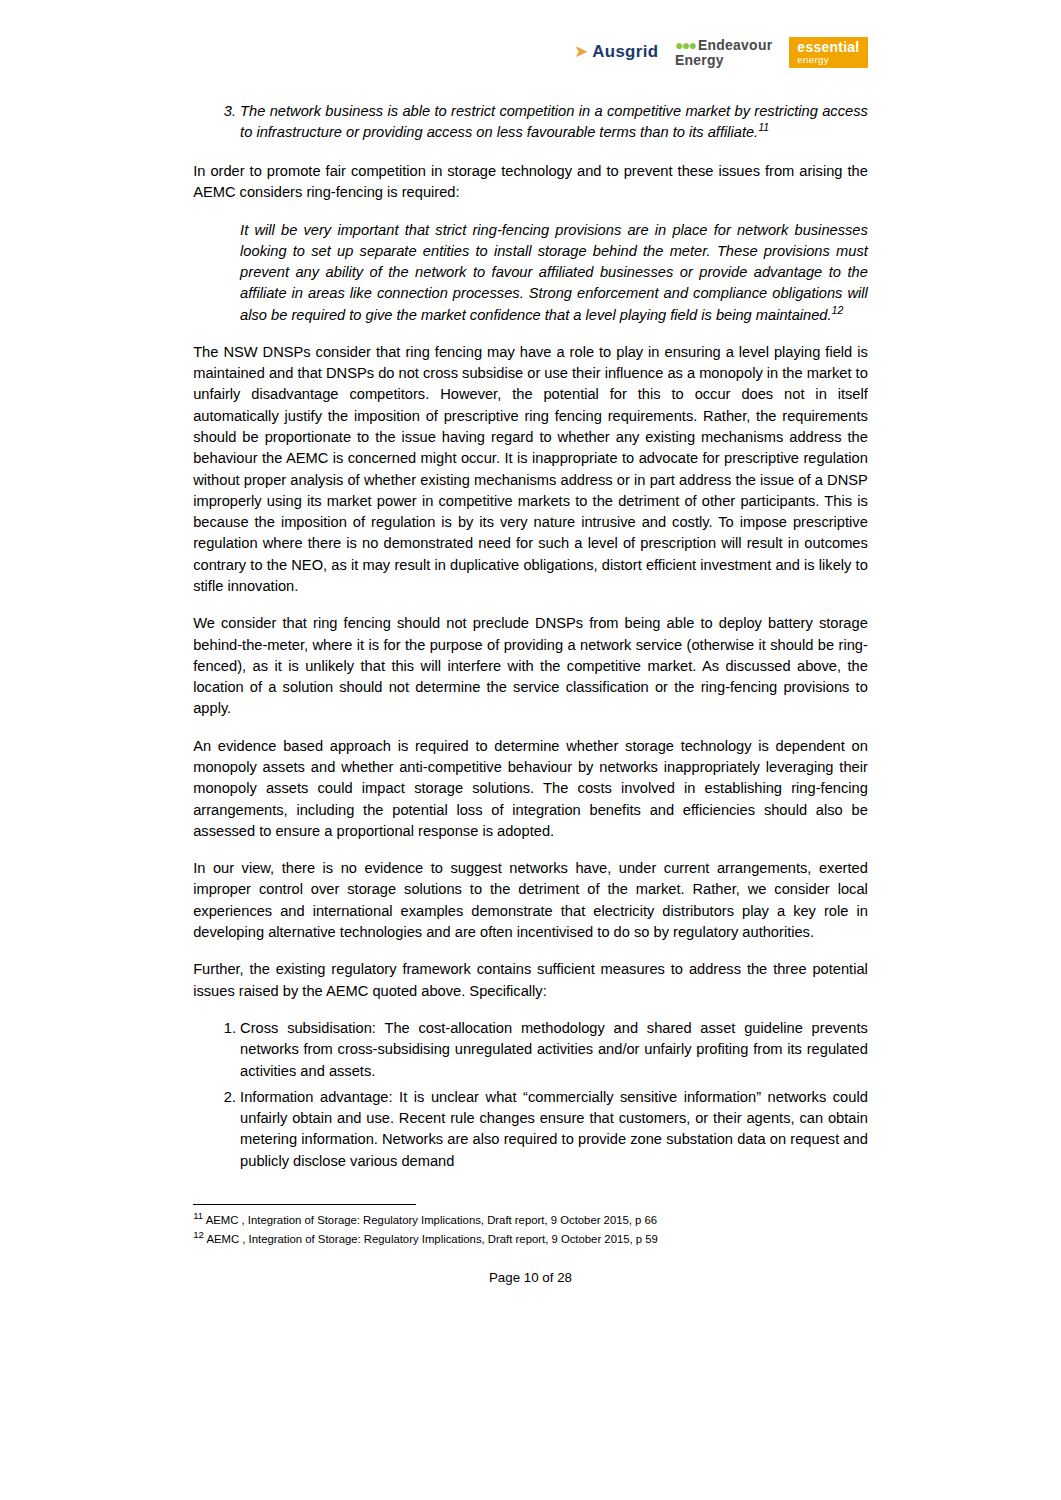Ausgrid ●●●Endeavour
Energy essentialenergy
The network business is able to restrict competition in a competitive market by restricting access to infrastructure or providing access on less favourable terms than to its affiliate.11
In order to promote fair competition in storage technology and to prevent these issues from arising the AEMC considers ring-fencing is required:
It will be very important that strict ring-fencing provisions are in place for network businesses looking to set up separate entities to install storage behind the meter. These provisions must prevent any ability of the network to favour affiliated businesses or provide advantage to the affiliate in areas like connection processes. Strong enforcement and compliance obligations will also be required to give the market confidence that a level playing field is being maintained.12
The NSW DNSPs consider that ring fencing may have a role to play in ensuring a level playing field is maintained and that DNSPs do not cross subsidise or use their influence as a monopoly in the market to unfairly disadvantage competitors. However, the potential for this to occur does not in itself automatically justify the imposition of prescriptive ring fencing requirements. Rather, the requirements should be proportionate to the issue having regard to whether any existing mechanisms address the behaviour the AEMC is concerned might occur. It is inappropriate to advocate for prescriptive regulation without proper analysis of whether existing mechanisms address or in part address the issue of a DNSP improperly using its market power in competitive markets to the detriment of other participants. This is because the imposition of regulation is by its very nature intrusive and costly. To impose prescriptive regulation where there is no demonstrated need for such a level of prescription will result in outcomes contrary to the NEO, as it may result in duplicative obligations, distort efficient investment and is likely to stifle innovation.
We consider that ring fencing should not preclude DNSPs from being able to deploy battery storage behind-the-meter, where it is for the purpose of providing a network service (otherwise it should be ring-fenced), as it is unlikely that this will interfere with the competitive market. As discussed above, the location of a solution should not determine the service classification or the ring-fencing provisions to apply.
An evidence based approach is required to determine whether storage technology is dependent on monopoly assets and whether anti-competitive behaviour by networks inappropriately leveraging their monopoly assets could impact storage solutions. The costs involved in establishing ring-fencing arrangements, including the potential loss of integration benefits and efficiencies should also be assessed to ensure a proportional response is adopted.
In our view, there is no evidence to suggest networks have, under current arrangements, exerted improper control over storage solutions to the detriment of the market. Rather, we consider local experiences and international examples demonstrate that electricity distributors play a key role in developing alternative technologies and are often incentivised to do so by regulatory authorities.
Further, the existing regulatory framework contains sufficient measures to address the three potential issues raised by the AEMC quoted above. Specifically:
Cross subsidisation: The cost-allocation methodology and shared asset guideline prevents networks from cross-subsidising unregulated activities and/or unfairly profiting from its regulated activities and assets.
Information advantage: It is unclear what “commercially sensitive information” networks could unfairly obtain and use. Recent rule changes ensure that customers, or their agents, can obtain metering information. Networks are also required to provide zone substation data on request and publicly disclose various demand
11 AEMC , Integration of Storage: Regulatory Implications, Draft report, 9 October 2015, p 66
12 AEMC , Integration of Storage: Regulatory Implications, Draft report, 9 October 2015, p 59
Page 10 of 28